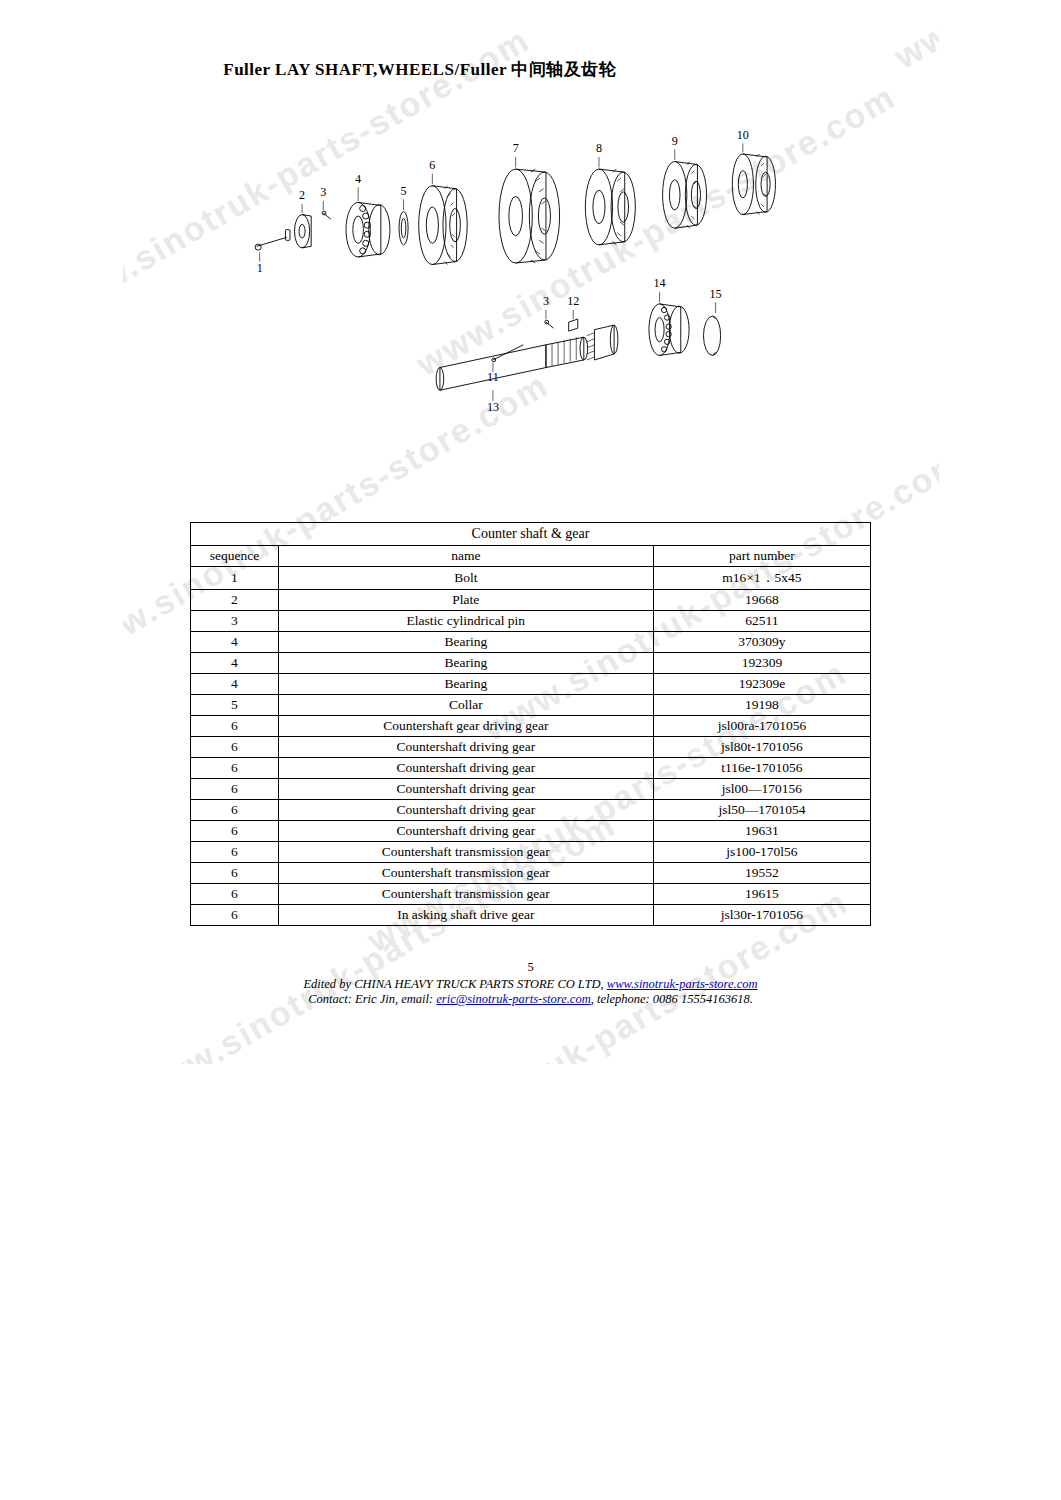www
www.sinotruk-parts-store.com
www.sinotruk-parts-store.com
www.sinotruk-parts-store.com
www.sinotruk-parts-store.com
www.sinotruk-parts-store.com
www.sinotruk-parts-store.com
www.sinotruk-parts-store.com
Fuller LAY SHAFT,WHEELS/Fuller 中间轴及齿轮
1 2 3 4 5 6 7 8 9 10 11 12 3 13 14 15
Counter shaft & gear
| sequence | name | part number |
| --- | --- | --- |
| 1 | Bolt | m16×1．5x45 |
| 2 | Plate | 19668 |
| 3 | Elastic cylindrical pin | 62511 |
| 4 | Bearing | 370309y |
| 4 | Bearing | 192309 |
| 4 | Bearing | 192309e |
| 5 | Collar | 19198 |
| 6 | Countershaft gear driving gear | jsl00ra-1701056 |
| 6 | Countershaft driving gear | jsl80t-1701056 |
| 6 | Countershaft driving gear | t116e-1701056 |
| 6 | Countershaft driving gear | jsl00—170156 |
| 6 | Countershaft driving gear | jsl50—1701054 |
| 6 | Countershaft driving gear | 19631 |
| 6 | Countershaft transmission gear | js100-170l56 |
| 6 | Countershaft transmission gear | 19552 |
| 6 | Countershaft transmission gear | 19615 |
| 6 | In asking shaft drive gear | jsl30r-1701056 |
5
Edited by CHINA HEAVY TRUCK PARTS STORE CO LTD, www.sinotruk-parts-store.com
Contact: Eric Jin, email: eric@sinotruk-parts-store.com, telephone: 0086 15554163618.